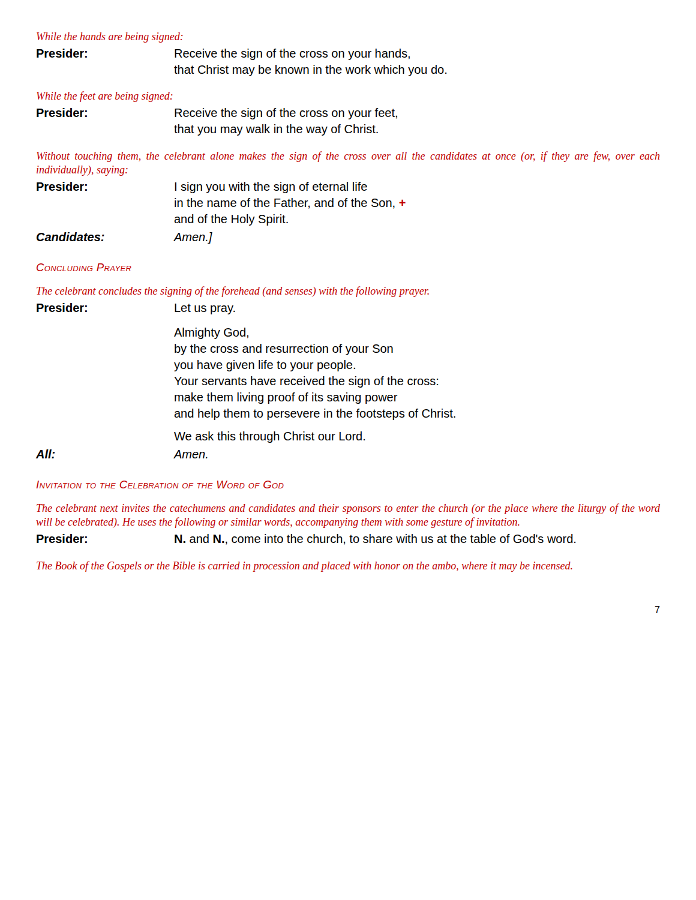While the hands are being signed:
| Presider: | Receive the sign of the cross on your hands, that Christ may be known in the work which you do. |
While the feet are being signed:
| Presider: | Receive the sign of the cross on your feet, that you may walk in the way of Christ. |
Without touching them, the celebrant alone makes the sign of the cross over all the candidates at once (or, if they are few, over each individually), saying:
| Presider: | I sign you with the sign of eternal life in the name of the Father, and of the Son, + and of the Holy Spirit. |
| Candidates: | Amen.] |
Concluding Prayer
The celebrant concludes the signing of the forehead (and senses) with the following prayer.
| Presider: | Let us pray. |
| | Almighty God, by the cross and resurrection of your Son you have given life to your people. Your servants have received the sign of the cross: make them living proof of its saving power and help them to persevere in the footsteps of Christ. We ask this through Christ our Lord. |
| All: | Amen. |
Invitation to the Celebration of the Word of God
The celebrant next invites the catechumens and candidates and their sponsors to enter the church (or the place where the liturgy of the word will be celebrated). He uses the following or similar words, accompanying them with some gesture of invitation.
| Presider: | N. and N. , come into the church, to share with us at the table of God's word. |
The Book of the Gospels or the Bible is carried in procession and placed with honor on the ambo, where it may be incensed.
7